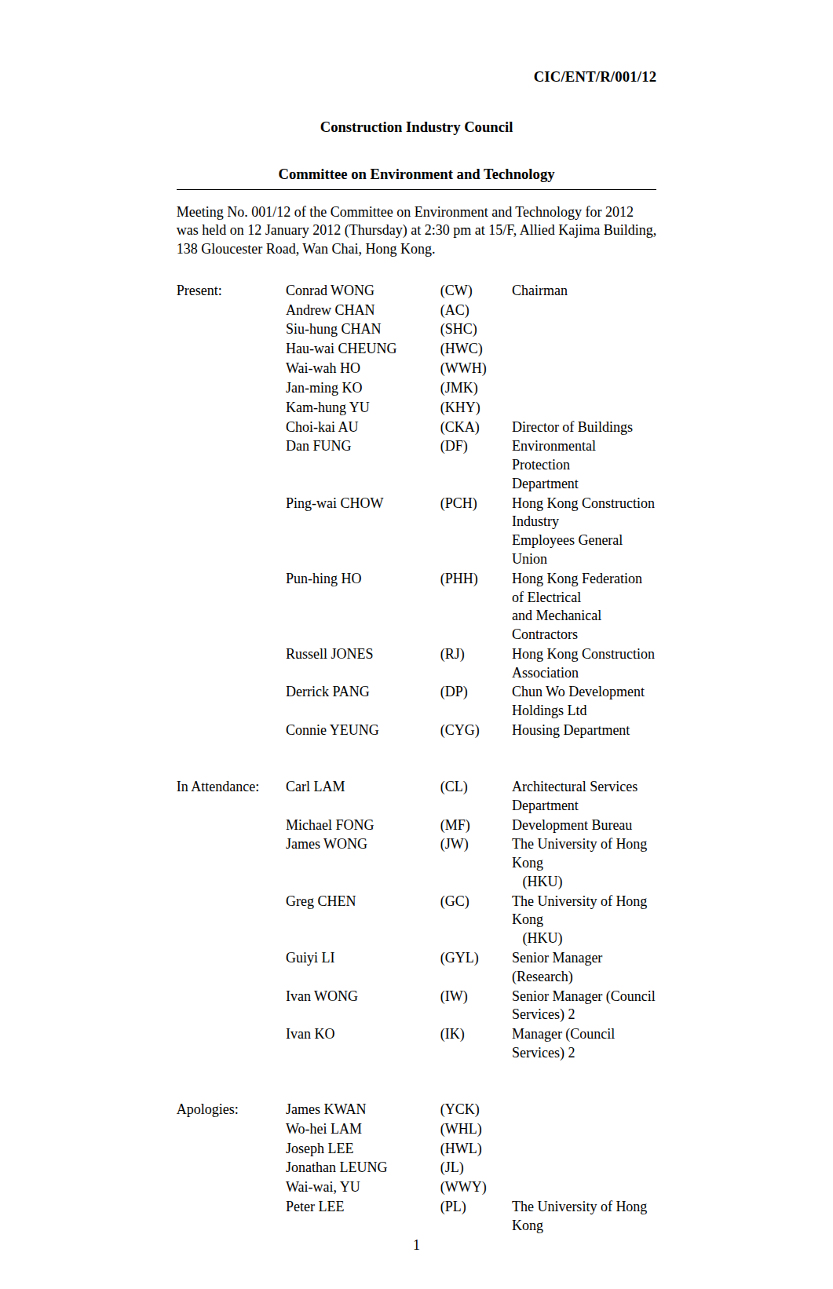CIC/ENT/R/001/12
Construction Industry Council
Committee on Environment and Technology
Meeting No. 001/12 of the Committee on Environment and Technology for 2012 was held on 12 January 2012 (Thursday) at 2:30 pm at 15/F, Allied Kajima Building, 138 Gloucester Road, Wan Chai, Hong Kong.
| Present: | Conrad WONG | (CW) | Chairman |
| | Andrew CHAN | (AC) | |
| | Siu-hung CHAN | (SHC) | |
| | Hau-wai CHEUNG | (HWC) | |
| | Wai-wah HO | (WWH) | |
| | Jan-ming KO | (JMK) | |
| | Kam-hung YU | (KHY) | |
| | Choi-kai AU | (CKA) | Director of Buildings |
| | Dan FUNG | (DF) | Environmental Protection Department |
| | Ping-wai CHOW | (PCH) | Hong Kong Construction Industry Employees General Union |
| | Pun-hing HO | (PHH) | Hong Kong Federation of Electrical and Mechanical Contractors |
| | Russell JONES | (RJ) | Hong Kong Construction Association |
| | Derrick PANG | (DP) | Chun Wo Development Holdings Ltd |
| | Connie YEUNG | (CYG) | Housing Department |
| In Attendance: | Carl LAM | (CL) | Architectural Services Department |
| | Michael FONG | (MF) | Development Bureau |
| | James WONG | (JW) | The University of Hong Kong (HKU) |
| | Greg CHEN | (GC) | The University of Hong Kong (HKU) |
| | Guiyi LI | (GYL) | Senior Manager (Research) |
| | Ivan WONG | (IW) | Senior Manager (Council Services) 2 |
| | Ivan KO | (IK) | Manager (Council Services) 2 |
| Apologies: | James KWAN | (YCK) | |
| | Wo-hei LAM | (WHL) | |
| | Joseph LEE | (HWL) | |
| | Jonathan LEUNG | (JL) | |
| | Wai-wai, YU | (WWY) | |
| | Peter LEE | (PL) | The University of Hong Kong |
1